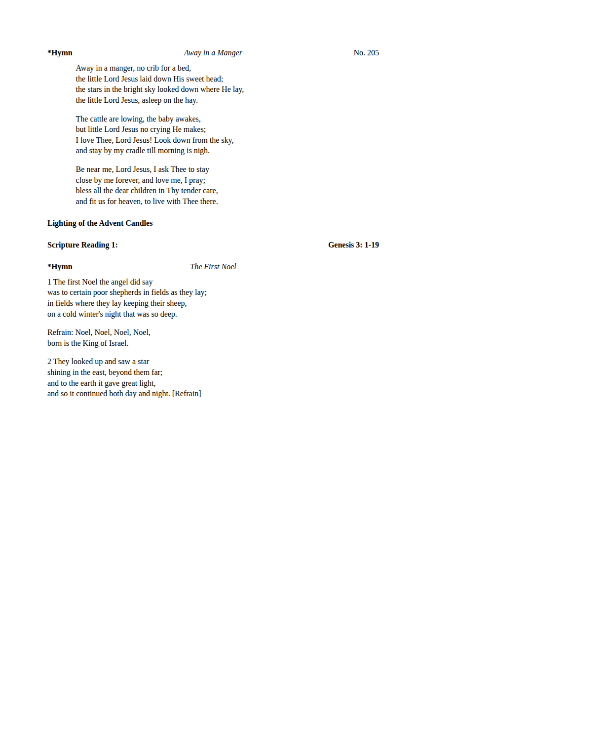*Hymn Away in a Manger No. 205
Away in a manger, no crib for a bed,
the little Lord Jesus laid down His sweet head;
the stars in the bright sky looked down where He lay,
the little Lord Jesus, asleep on the hay.
The cattle are lowing, the baby awakes,
but little Lord Jesus no crying He makes;
I love Thee, Lord Jesus! Look down from the sky,
and stay by my cradle till morning is nigh.
Be near me, Lord Jesus, I ask Thee to stay
close by me forever, and love me, I pray;
bless all the dear children in Thy tender care,
and fit us for heaven, to live with Thee there.
Lighting of the Advent Candles
Scripture Reading 1: Genesis 3: 1-19
*Hymn The First Noel
1 The first Noel the angel did say
was to certain poor shepherds in fields as they lay;
in fields where they lay keeping their sheep,
on a cold winter's night that was so deep.
Refrain: Noel, Noel, Noel, Noel,
born is the King of Israel.
2 They looked up and saw a star
shining in the east, beyond them far;
and to the earth it gave great light,
and so it continued both day and night. [Refrain]